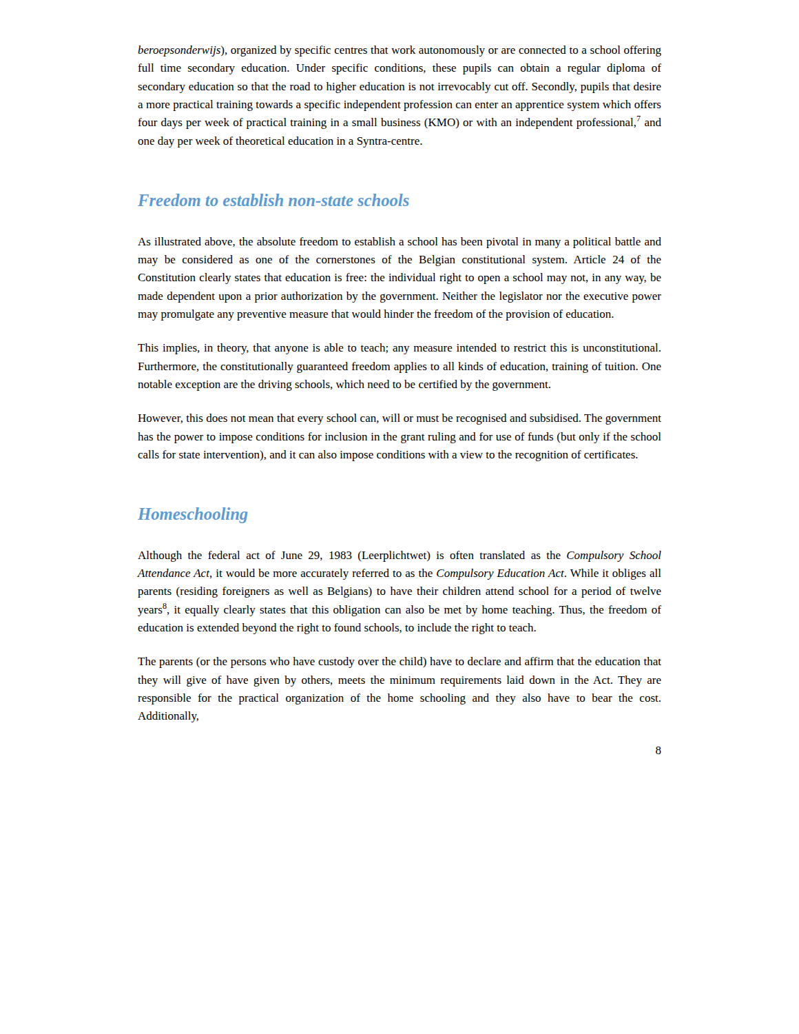beroepsonderwijs), organized by specific centres that work autonomously or are connected to a school offering full time secondary education. Under specific conditions, these pupils can obtain a regular diploma of secondary education so that the road to higher education is not irrevocably cut off. Secondly, pupils that desire a more practical training towards a specific independent profession can enter an apprentice system which offers four days per week of practical training in a small business (KMO) or with an independent professional,7 and one day per week of theoretical education in a Syntra-centre.
Freedom to establish non-state schools
As illustrated above, the absolute freedom to establish a school has been pivotal in many a political battle and may be considered as one of the cornerstones of the Belgian constitutional system. Article 24 of the Constitution clearly states that education is free: the individual right to open a school may not, in any way, be made dependent upon a prior authorization by the government. Neither the legislator nor the executive power may promulgate any preventive measure that would hinder the freedom of the provision of education.
This implies, in theory, that anyone is able to teach; any measure intended to restrict this is unconstitutional. Furthermore, the constitutionally guaranteed freedom applies to all kinds of education, training of tuition. One notable exception are the driving schools, which need to be certified by the government.
However, this does not mean that every school can, will or must be recognised and subsidised. The government has the power to impose conditions for inclusion in the grant ruling and for use of funds (but only if the school calls for state intervention), and it can also impose conditions with a view to the recognition of certificates.
Homeschooling
Although the federal act of June 29, 1983 (Leerplichtwet) is often translated as the Compulsory School Attendance Act, it would be more accurately referred to as the Compulsory Education Act. While it obliges all parents (residing foreigners as well as Belgians) to have their children attend school for a period of twelve years8, it equally clearly states that this obligation can also be met by home teaching. Thus, the freedom of education is extended beyond the right to found schools, to include the right to teach.
The parents (or the persons who have custody over the child) have to declare and affirm that the education that they will give of have given by others, meets the minimum requirements laid down in the Act. They are responsible for the practical organization of the home schooling and they also have to bear the cost. Additionally,
8